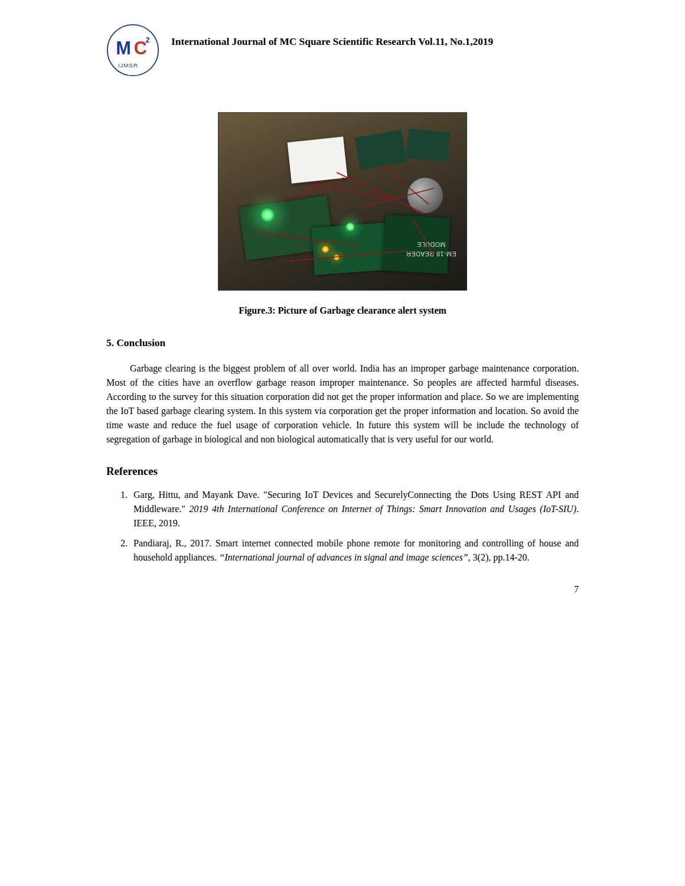M C 2 IJMSR
International Journal of MC Square Scientific Research Vol.11, No.1,2019
EM-18 READER MODULE
Figure.3: Picture of Garbage clearance alert system
5. Conclusion
Garbage clearing is the biggest problem of all over world. India has an improper garbage maintenance corporation. Most of the cities have an overflow garbage reason improper maintenance. So peoples are affected harmful diseases. According to the survey for this situation corporation did not get the proper information and place. So we are implementing the IoT based garbage clearing system. In this system via corporation get the proper information and location. So avoid the time waste and reduce the fuel usage of corporation vehicle. In future this system will be include the technology of segregation of garbage in biological and non biological automatically that is very useful for our world.
References
Garg, Hittu, and Mayank Dave. "Securing IoT Devices and SecurelyConnecting the Dots Using REST API and Middleware." 2019 4th International Conference on Internet of Things: Smart Innovation and Usages (IoT-SIU). IEEE, 2019.
Pandiaraj, R., 2017. Smart internet connected mobile phone remote for monitoring and controlling of house and household appliances. “International journal of advances in signal and image sciences”, 3(2), pp.14-20.
7